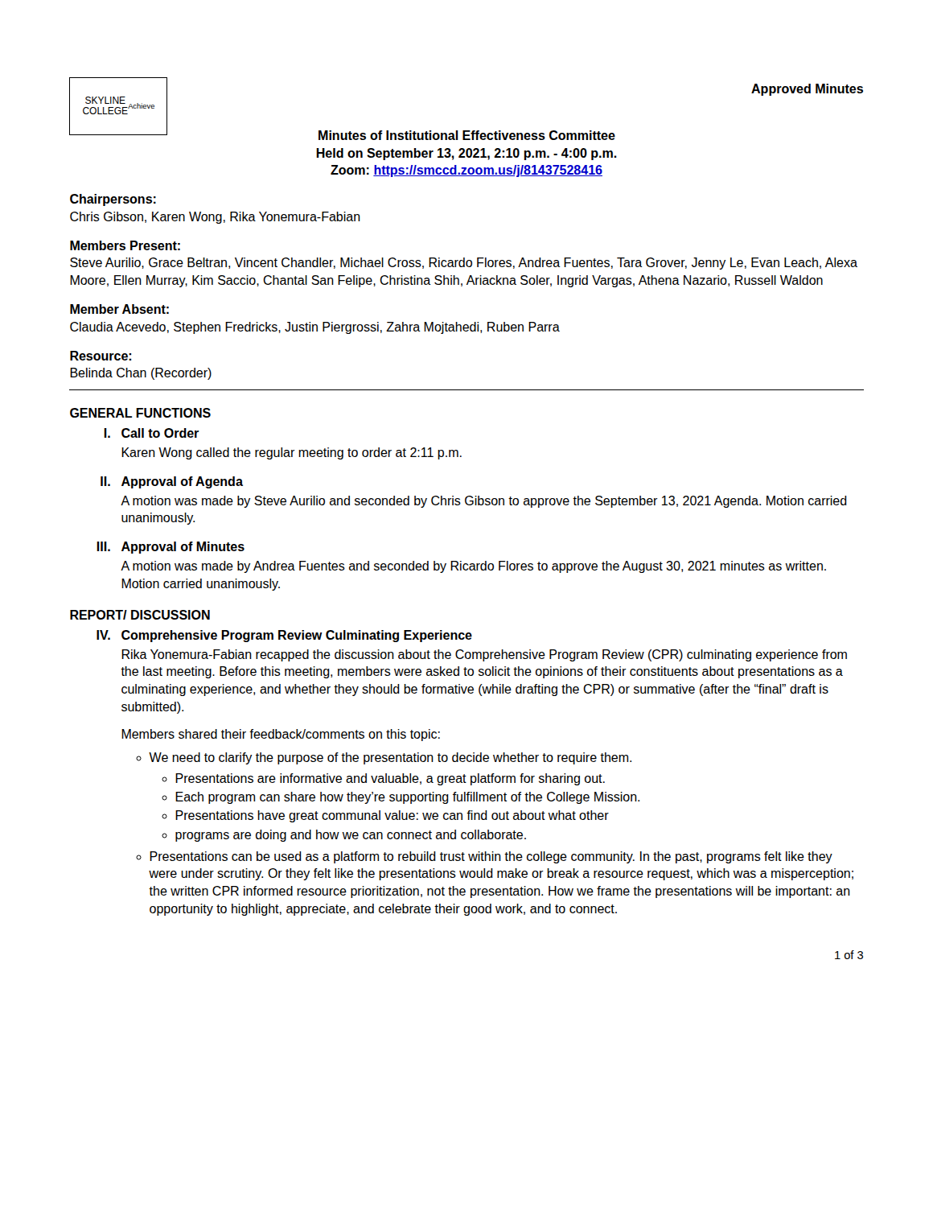SKYLINE
COLLEGE
Achieve
Approved Minutes
Minutes of Institutional Effectiveness Committee
Held on September 13, 2021, 2:10 p.m. - 4:00 p.m.
Zoom: https://smccd.zoom.us/j/81437528416
Chairpersons:
Chris Gibson, Karen Wong, Rika Yonemura-Fabian
Members Present:
Steve Aurilio, Grace Beltran, Vincent Chandler, Michael Cross, Ricardo Flores, Andrea Fuentes, Tara Grover, Jenny Le, Evan Leach, Alexa Moore, Ellen Murray, Kim Saccio, Chantal San Felipe, Christina Shih, Ariackna Soler, Ingrid Vargas, Athena Nazario, Russell Waldon
Member Absent:
Claudia Acevedo, Stephen Fredricks, Justin Piergrossi, Zahra Mojtahedi, Ruben Parra
Resource:
Belinda Chan (Recorder)
GENERAL FUNCTIONS
I.
Call to Order
Karen Wong called the regular meeting to order at 2:11 p.m.
II.
Approval of Agenda
A motion was made by Steve Aurilio and seconded by Chris Gibson to approve the September 13, 2021 Agenda. Motion carried unanimously.
III.
Approval of Minutes
A motion was made by Andrea Fuentes and seconded by Ricardo Flores to approve the August 30, 2021 minutes as written. Motion carried unanimously.
REPORT/ DISCUSSION
IV.
Comprehensive Program Review Culminating Experience
Rika Yonemura-Fabian recapped the discussion about the Comprehensive Program Review (CPR) culminating experience from the last meeting. Before this meeting, members were asked to solicit the opinions of their constituents about presentations as a culminating experience, and whether they should be formative (while drafting the CPR) or summative (after the “final” draft is submitted).
Members shared their feedback/comments on this topic:
We need to clarify the purpose of the presentation to decide whether to require them.
Presentations are informative and valuable, a great platform for sharing out.
Each program can share how they’re supporting fulfillment of the College Mission.
Presentations have great communal value: we can find out about what other
programs are doing and how we can connect and collaborate.
Presentations can be used as a platform to rebuild trust within the college community. In the past, programs felt like they were under scrutiny. Or they felt like the presentations would make or break a resource request, which was a misperception; the written CPR informed resource prioritization, not the presentation. How we frame the presentations will be important: an opportunity to highlight, appreciate, and celebrate their good work, and to connect.
1 of 3